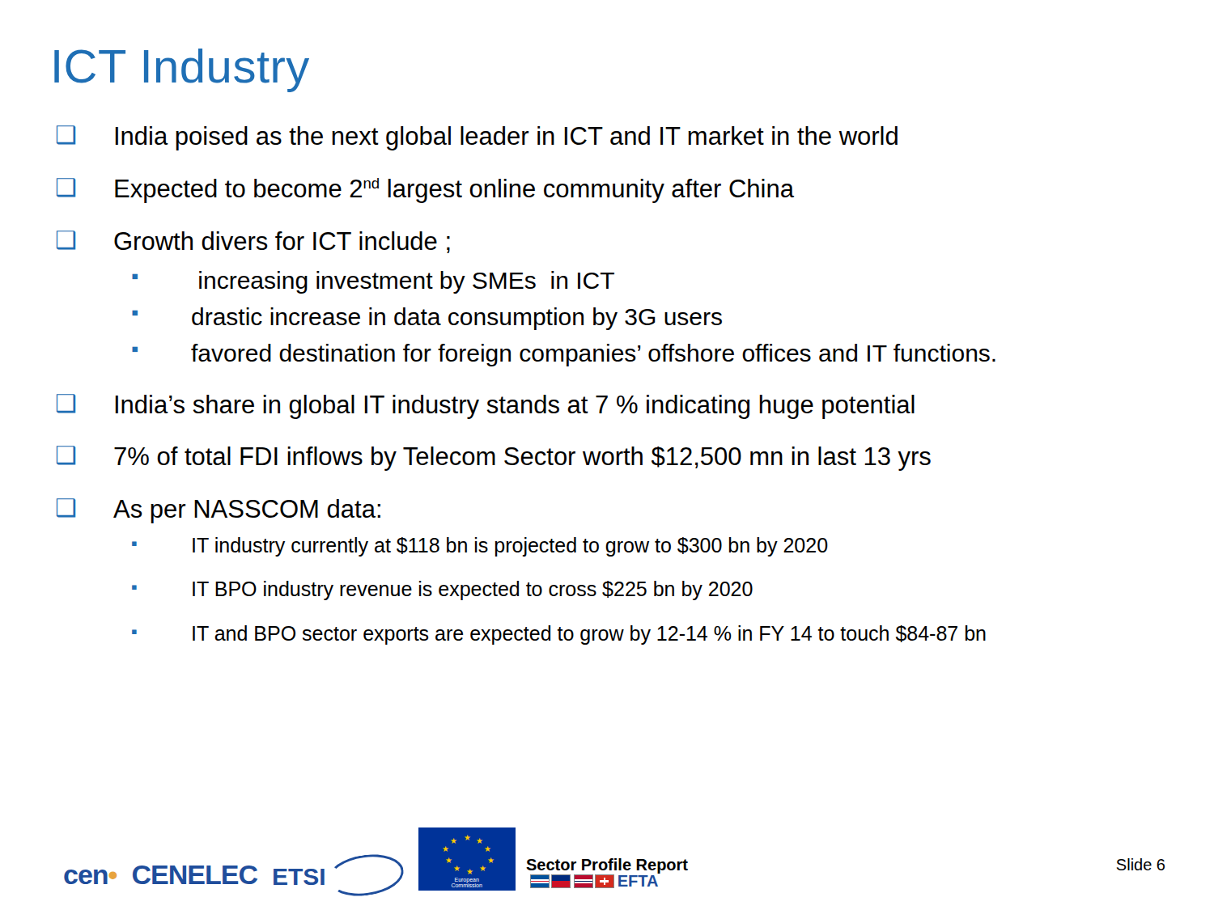ICT Industry
India poised as the next global leader in ICT and IT market in the world
Expected to become 2nd largest online community after China
Growth divers for ICT include ;
increasing investment by SMEs in ICT
drastic increase in data consumption by 3G users
favored destination for foreign companies’ offshore offices and IT functions.
India’s share in global IT industry stands at 7 % indicating huge potential
7% of total FDI inflows by Telecom Sector worth $12,500 mn in last 13 yrs
As per NASSCOM data:
IT industry currently at $118 bn is projected to grow to $300 bn by 2020
IT BPO industry revenue is expected to cross $225 bn by 2020
IT and BPO sector exports are expected to grow by 12-14 % in FY 14 to touch $84-87 bn
cen• CENELEC ETSI ★ ★ ★ ★ ★ ★ ★ ★ ★ ★ European
Commission EFTA
Sector Profile Report
Slide 6